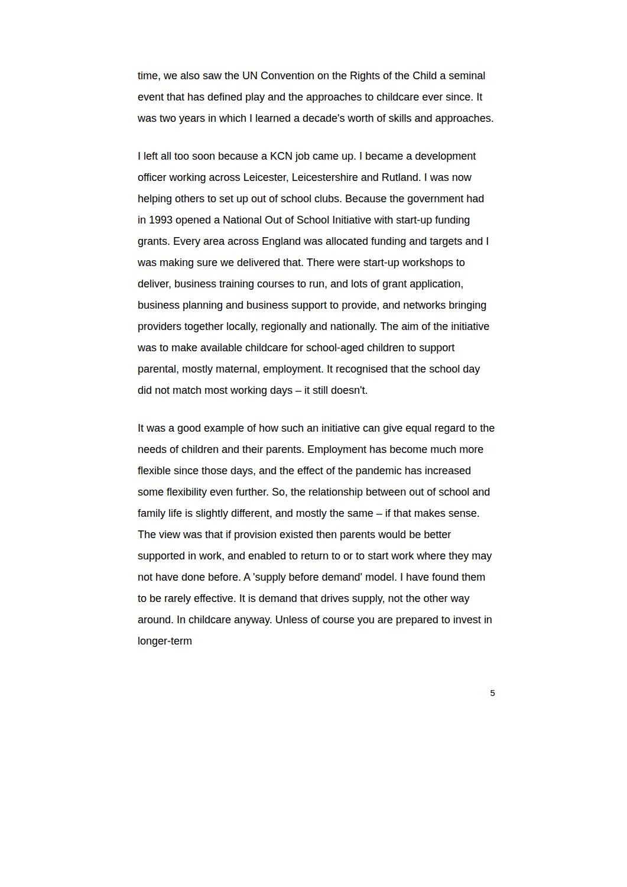time, we also saw the UN Convention on the Rights of the Child a seminal event that has defined play and the approaches to childcare ever since. It was two years in which I learned a decade's worth of skills and approaches.
I left all too soon because a KCN job came up. I became a development officer working across Leicester, Leicestershire and Rutland. I was now helping others to set up out of school clubs. Because the government had in 1993 opened a National Out of School Initiative with start-up funding grants. Every area across England was allocated funding and targets and I was making sure we delivered that. There were start-up workshops to deliver, business training courses to run, and lots of grant application, business planning and business support to provide, and networks bringing providers together locally, regionally and nationally. The aim of the initiative was to make available childcare for school-aged children to support parental, mostly maternal, employment. It recognised that the school day did not match most working days – it still doesn't.
It was a good example of how such an initiative can give equal regard to the needs of children and their parents. Employment has become much more flexible since those days, and the effect of the pandemic has increased some flexibility even further. So, the relationship between out of school and family life is slightly different, and mostly the same – if that makes sense. The view was that if provision existed then parents would be better supported in work, and enabled to return to or to start work where they may not have done before. A 'supply before demand' model. I have found them to be rarely effective. It is demand that drives supply, not the other way around. In childcare anyway. Unless of course you are prepared to invest in longer-term
5